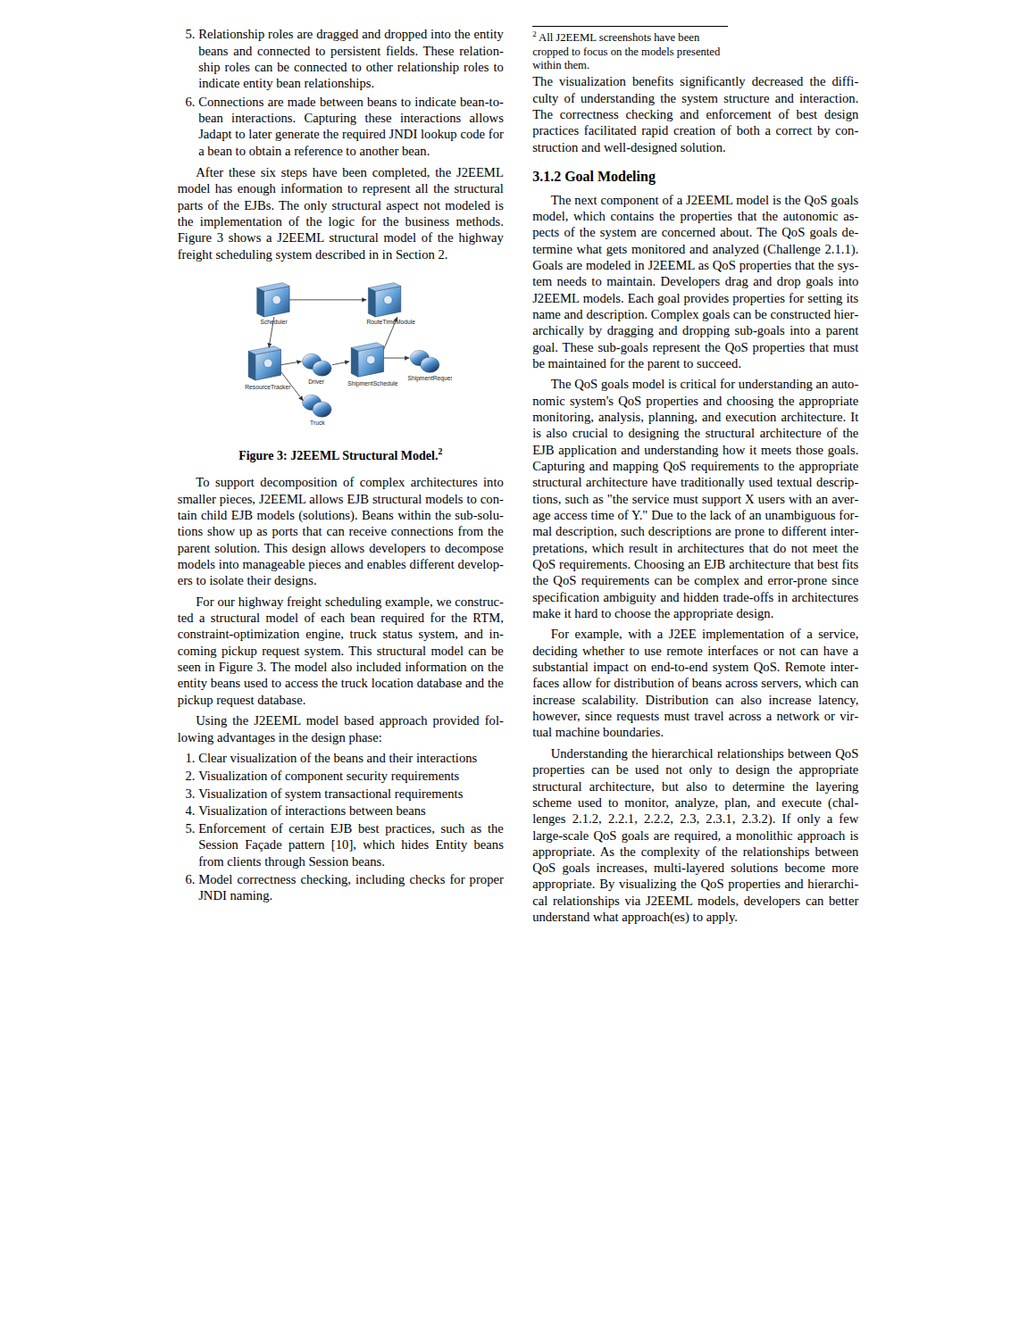Relationship roles are dragged and dropped into the entity beans and connected to persistent fields. These relationship roles can be connected to other relationship roles to indicate entity bean relationships.
Connections are made between beans to indicate bean-to-bean interactions. Capturing these interactions allows Jadapt to later generate the required JNDI lookup code for a bean to obtain a reference to another bean.
After these six steps have been completed, the J2EEML model has enough information to represent all the structural parts of the EJBs. The only structural aspect not modeled is the implementation of the logic for the business methods. Figure 3 shows a J2EEML structural model of the highway freight scheduling system described in in Section 2.
Scheduler RouteTimeModule ResourceTracker Driver ShipmentSchedule ShipmentRequest Truck
Figure 3: J2EEML Structural Model.2
To support decomposition of complex architectures into smaller pieces, J2EEML allows EJB structural models to contain child EJB models (solutions). Beans within the sub-solutions show up as ports that can receive connections from the parent solution. This design allows developers to decompose models into manageable pieces and enables different developers to isolate their designs.
For our highway freight scheduling example, we constructed a structural model of each bean required for the RTM, constraint-optimization engine, truck status system, and incoming pickup request system. This structural model can be seen in Figure 3. The model also included information on the entity beans used to access the truck location database and the pickup request database.
Using the J2EEML model based approach provided following advantages in the design phase:
Clear visualization of the beans and their interactions
Visualization of component security requirements
Visualization of system transactional requirements
Visualization of interactions between beans
Enforcement of certain EJB best practices, such as the Session Façade pattern [10], which hides Entity beans from clients through Session beans.
Model correctness checking, including checks for proper JNDI naming.
2 All J2EEML screenshots have been cropped to focus on the models presented within them.
The visualization benefits significantly decreased the difficulty of understanding the system structure and interaction. The correctness checking and enforcement of best design practices facilitated rapid creation of both a correct by construction and well-designed solution.
3.1.2 Goal Modeling
The next component of a J2EEML model is the QoS goals model, which contains the properties that the autonomic aspects of the system are concerned about. The QoS goals determine what gets monitored and analyzed (Challenge 2.1.1). Goals are modeled in J2EEML as QoS properties that the system needs to maintain. Developers drag and drop goals into J2EEML models. Each goal provides properties for setting its name and description. Complex goals can be constructed hierarchically by dragging and dropping sub-goals into a parent goal. These sub-goals represent the QoS properties that must be maintained for the parent to succeed.
The QoS goals model is critical for understanding an autonomic system's QoS properties and choosing the appropriate monitoring, analysis, planning, and execution architecture. It is also crucial to designing the structural architecture of the EJB application and understanding how it meets those goals. Capturing and mapping QoS requirements to the appropriate structural architecture have traditionally used textual descriptions, such as "the service must support X users with an average access time of Y." Due to the lack of an unambiguous formal description, such descriptions are prone to different interpretations, which result in architectures that do not meet the QoS requirements. Choosing an EJB architecture that best fits the QoS requirements can be complex and error-prone since specification ambiguity and hidden trade-offs in architectures make it hard to choose the appropriate design.
For example, with a J2EE implementation of a service, deciding whether to use remote interfaces or not can have a substantial impact on end-to-end system QoS. Remote interfaces allow for distribution of beans across servers, which can increase scalability. Distribution can also increase latency, however, since requests must travel across a network or virtual machine boundaries.
Understanding the hierarchical relationships between QoS properties can be used not only to design the appropriate structural architecture, but also to determine the layering scheme used to monitor, analyze, plan, and execute (challenges 2.1.2, 2.2.1, 2.2.2, 2.3, 2.3.1, 2.3.2). If only a few large-scale QoS goals are required, a monolithic approach is appropriate. As the complexity of the relationships between QoS goals increases, multi-layered solutions become more appropriate. By visualizing the QoS properties and hierarchical relationships via J2EEML models, developers can better understand what approach(es) to apply.